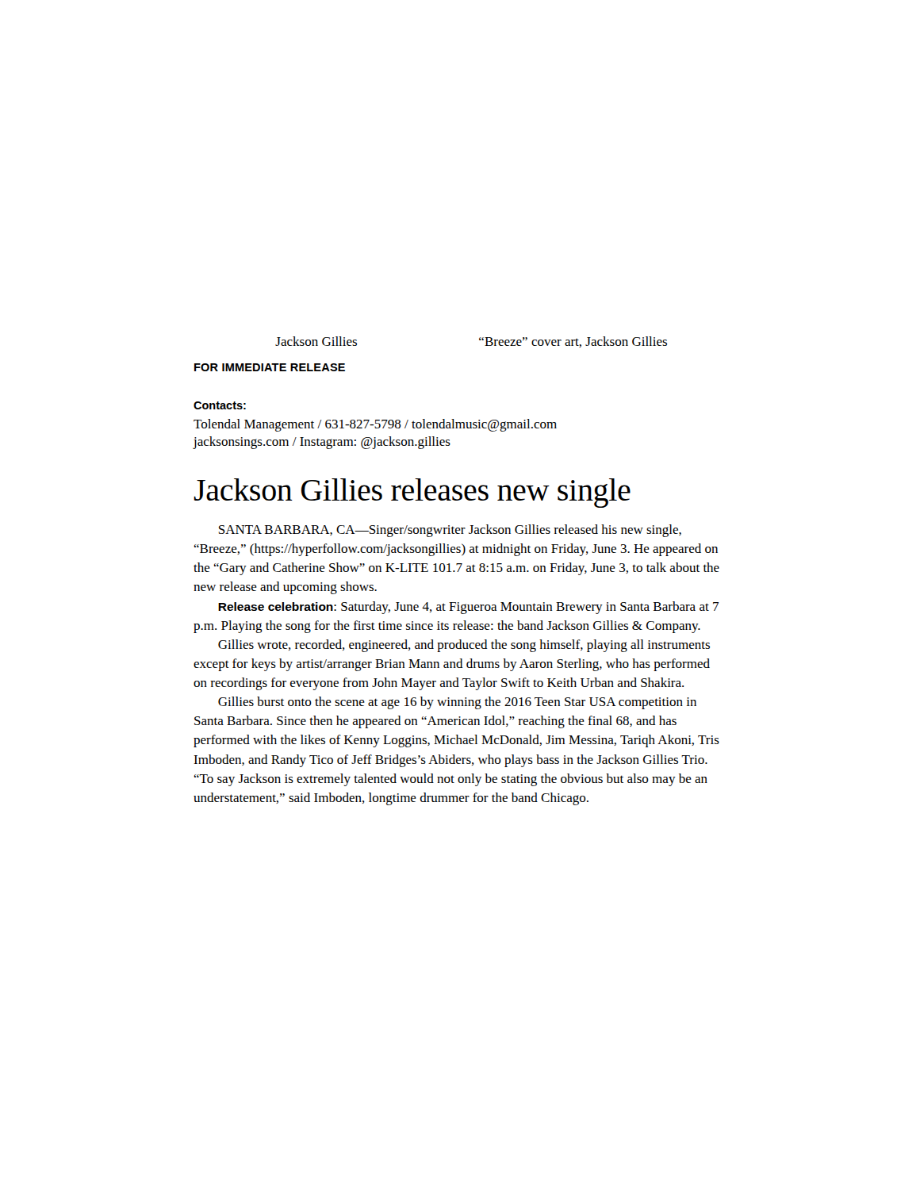Jackson Gillies
“Breeze” cover art, Jackson Gillies
FOR IMMEDIATE RELEASE
Contacts:
Tolendal Management / 631-827-5798 / tolendalmusic@gmail.com
jacksonsings.com / Instagram: @jackson.gillies
Jackson Gillies releases new single
SANTA BARBARA, CA—Singer/songwriter Jackson Gillies released his new single, “Breeze,” (https://hyperfollow.com/jacksongillies) at midnight on Friday, June 3. He appeared on the “Gary and Catherine Show” on K-LITE 101.7 at 8:15 a.m. on Friday, June 3, to talk about the new release and upcoming shows.
Release celebration: Saturday, June 4, at Figueroa Mountain Brewery in Santa Barbara at 7 p.m. Playing the song for the first time since its release: the band Jackson Gillies & Company.
Gillies wrote, recorded, engineered, and produced the song himself, playing all instruments except for keys by artist/arranger Brian Mann and drums by Aaron Sterling, who has performed on recordings for everyone from John Mayer and Taylor Swift to Keith Urban and Shakira.
Gillies burst onto the scene at age 16 by winning the 2016 Teen Star USA competition in Santa Barbara. Since then he appeared on “American Idol,” reaching the final 68, and has performed with the likes of Kenny Loggins, Michael McDonald, Jim Messina, Tariqh Akoni, Tris Imboden, and Randy Tico of Jeff Bridges’s Abiders, who plays bass in the Jackson Gillies Trio. “To say Jackson is extremely talented would not only be stating the obvious but also may be an understatement,” said Imboden, longtime drummer for the band Chicago.